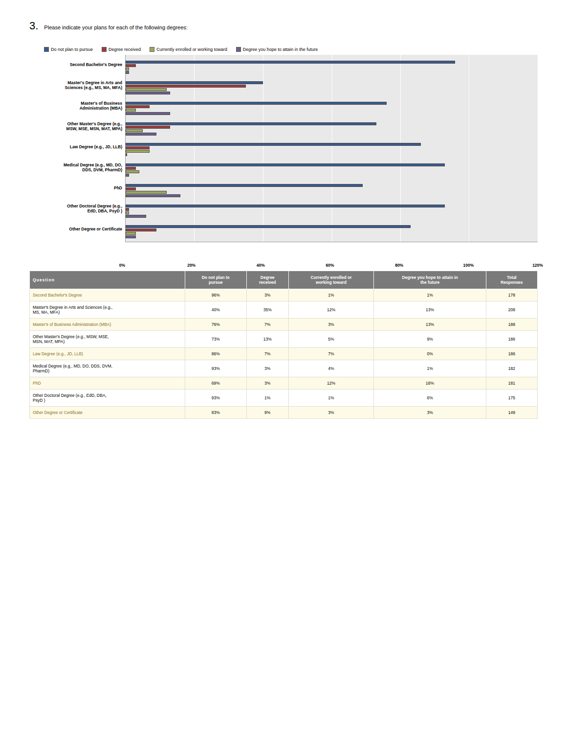3. Please indicate your plans for each of the following degrees:
Do not plan to pursue Degree received Currently enrolled or working toward Degree you hope to attain in the future
Second Bachelor's Degree
Master's Degree in Arts and
Sciences (e.g., MS, MA, MFA)
Master's of Business
Administration (MBA)
Other Master's Degree (e.g.,
MSW, MSE, MSN, MAT, MPA)
Law Degree (e.g., JD, LLB)
Medical Degree (e.g., MD, DO,
DDS, DVM, PharmD)
PhD
Other Doctoral Degree (e.g.,
EdD, DBA, PsyD )
Other Degree or Certificate
0% 20% 40% 60% 80% 100% 120%
| Question | Do not plan to pursue | Degree received | Currently enrolled or working toward | Degree you hope to attain in the future | Total Responses |
| --- | --- | --- | --- | --- | --- |
| Second Bachelor's Degree | 96% | 3% | 1% | 1% | 178 |
| Master's Degree in Arts and Sciences (e.g., MS, MA, MFA) | 40% | 35% | 12% | 13% | 208 |
| Master's of Business Administration (MBA) | 76% | 7% | 3% | 13% | 188 |
| Other Master's Degree (e.g., MSW, MSE, MSN, MAT, MPA) | 73% | 13% | 5% | 9% | 186 |
| Law Degree (e.g., JD, LLB) | 86% | 7% | 7% | 0% | 186 |
| Medical Degree (e.g., MD, DO, DDS, DVM, PharmD) | 93% | 3% | 4% | 1% | 182 |
| PhD | 69% | 3% | 12% | 16% | 181 |
| Other Doctoral Degree (e.g., EdD, DBA, PsyD ) | 93% | 1% | 1% | 6% | 175 |
| Other Degree or Certificate | 83% | 9% | 3% | 3% | 149 |